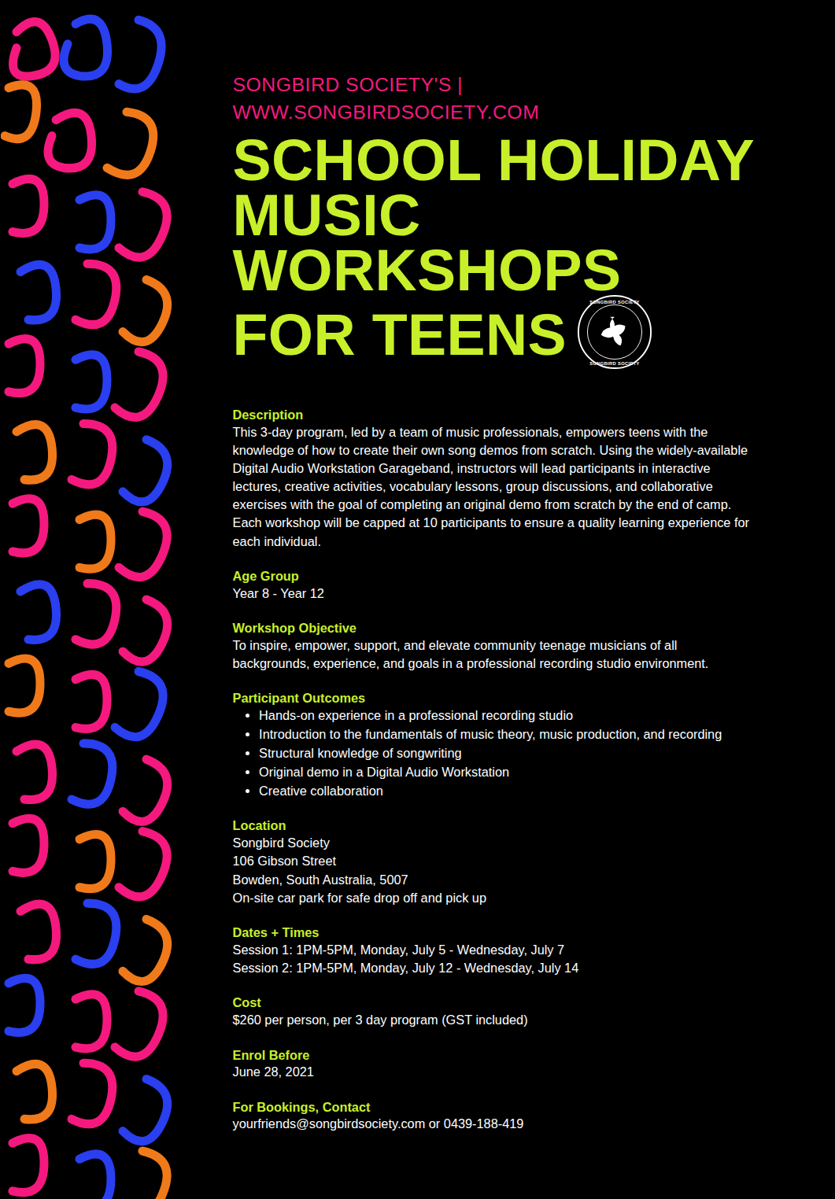Songbird Society's | WWW.SONGBIRDSOCIETY.COM
School Holiday
Music Workshops
for Teens SONGBIRD SOCIETY SONGBIRD SOCIETY
Description
This 3-day program, led by a team of music professionals, empowers teens with the knowledge of how to create their own song demos from scratch. Using the widely-available Digital Audio Workstation Garageband, instructors will lead participants in interactive lectures, creative activities, vocabulary lessons, group discussions, and collaborative exercises with the goal of completing an original demo from scratch by the end of camp. Each workshop will be capped at 10 participants to ensure a quality learning experience for each individual.
Age Group
Year 8 - Year 12
Workshop Objective
To inspire, empower, support, and elevate community teenage musicians of all backgrounds, experience, and goals in a professional recording studio environment.
Participant Outcomes
Hands-on experience in a professional recording studio
Introduction to the fundamentals of music theory, music production, and recording
Structural knowledge of songwriting
Original demo in a Digital Audio Workstation
Creative collaboration
Location
Songbird Society
106 Gibson Street
Bowden, South Australia, 5007
On-site car park for safe drop off and pick up
Dates + Times
Session 1: 1PM-5PM, Monday, July 5 - Wednesday, July 7
Session 2: 1PM-5PM, Monday, July 12 - Wednesday, July 14
Cost
$260 per person, per 3 day program (GST included)
Enrol Before
June 28, 2021
For Bookings, Contact
yourfriends@songbirdsociety.com or 0439-188-419